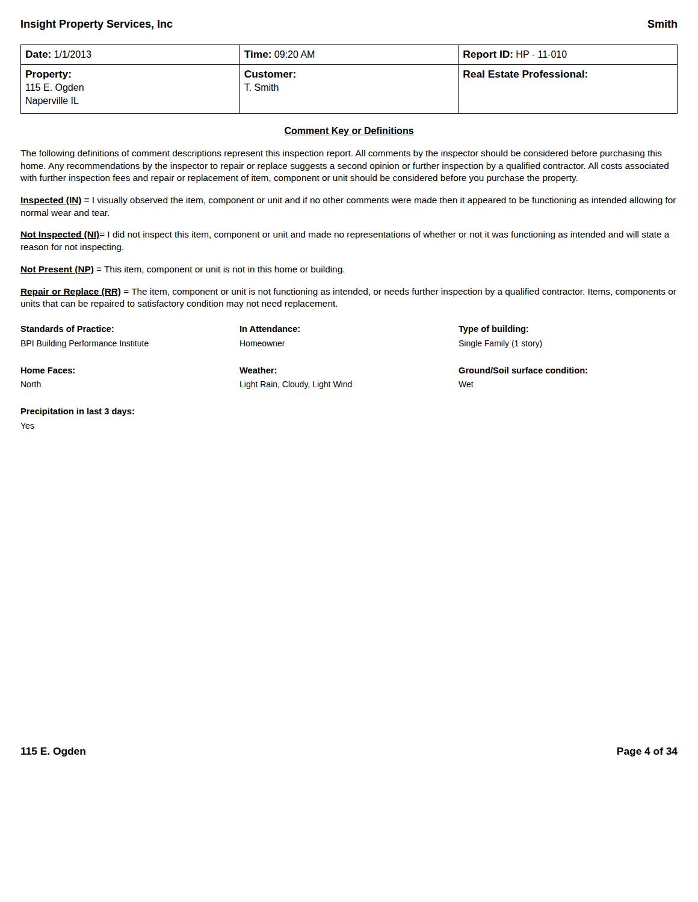Insight Property Services, Inc Smith
| Date: 1/1/2013 | Time: 09:20 AM | Report ID: HP - 11-010 |
| Property: 115 E. Ogden Naperville IL | Customer: T. Smith | Real Estate Professional: |
Comment Key or Definitions
The following definitions of comment descriptions represent this inspection report. All comments by the inspector should be considered before purchasing this home. Any recommendations by the inspector to repair or replace suggests a second opinion or further inspection by a qualified contractor. All costs associated with further inspection fees and repair or replacement of item, component or unit should be considered before you purchase the property.
Inspected (IN) = I visually observed the item, component or unit and if no other comments were made then it appeared to be functioning as intended allowing for normal wear and tear.
Not Inspected (NI)= I did not inspect this item, component or unit and made no representations of whether or not it was functioning as intended and will state a reason for not inspecting.
Not Present (NP) = This item, component or unit is not in this home or building.
Repair or Replace (RR) = The item, component or unit is not functioning as intended, or needs further inspection by a qualified contractor. Items, components or units that can be repaired to satisfactory condition may not need replacement.
| Standards of Practice: | In Attendance: | Type of building: |
| BPI Building Performance Institute | Homeowner | Single Family (1 story) |
| Home Faces: | Weather: | Ground/Soil surface condition: |
| North | Light Rain, Cloudy, Light Wind | Wet |
| Precipitation in last 3 days: | | |
| Yes | | |
115 E. Ogden Page 4 of 34